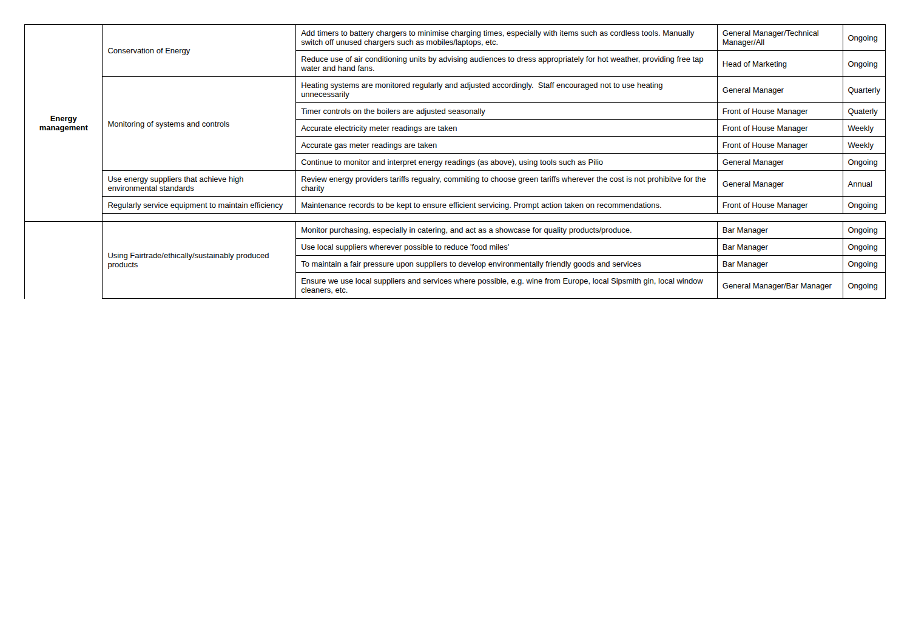| Energy management | Conservation of Energy | Add timers to battery chargers to minimise charging times, especially with items such as cordless tools. Manually switch off unused chargers such as mobiles/laptops, etc. | General Manager/Technical Manager/All | Ongoing |
| Reduce use of air conditioning units by advising audiences to dress appropriately for hot weather, providing free tap water and hand fans. | Head of Marketing | Ongoing |
| Monitoring of systems and controls | Heating systems are monitored regularly and adjusted accordingly. Staff encouraged not to use heating unnecessarily | General Manager | Quarterly |
| Timer controls on the boilers are adjusted seasonally | Front of House Manager | Quaterly |
| Accurate electricity meter readings are taken | Front of House Manager | Weekly |
| Accurate gas meter readings are taken | Front of House Manager | Weekly |
| Continue to monitor and interpret energy readings (as above), using tools such as Pilio | General Manager | Ongoing |
| Use energy suppliers that achieve high environmental standards | Review energy providers tariffs regualry, commiting to choose green tariffs wherever the cost is not prohibitve for the charity | General Manager | Annual |
| Regularly service equipment to maintain efficiency | Maintenance records to be kept to ensure efficient servicing. Prompt action taken on recommendations. | Front of House Manager | Ongoing |
| | Using Fairtrade/ethically/sustainably produced products | Monitor purchasing, especially in catering, and act as a showcase for quality products/produce. | Bar Manager | Ongoing |
| Use local suppliers wherever possible to reduce 'food miles' | Bar Manager | Ongoing |
| To maintain a fair pressure upon suppliers to develop environmentally friendly goods and services | Bar Manager | Ongoing |
| Ensure we use local suppliers and services where possible, e.g. wine from Europe, local Sipsmith gin, local window cleaners, etc. | General Manager/Bar Manager | Ongoing |